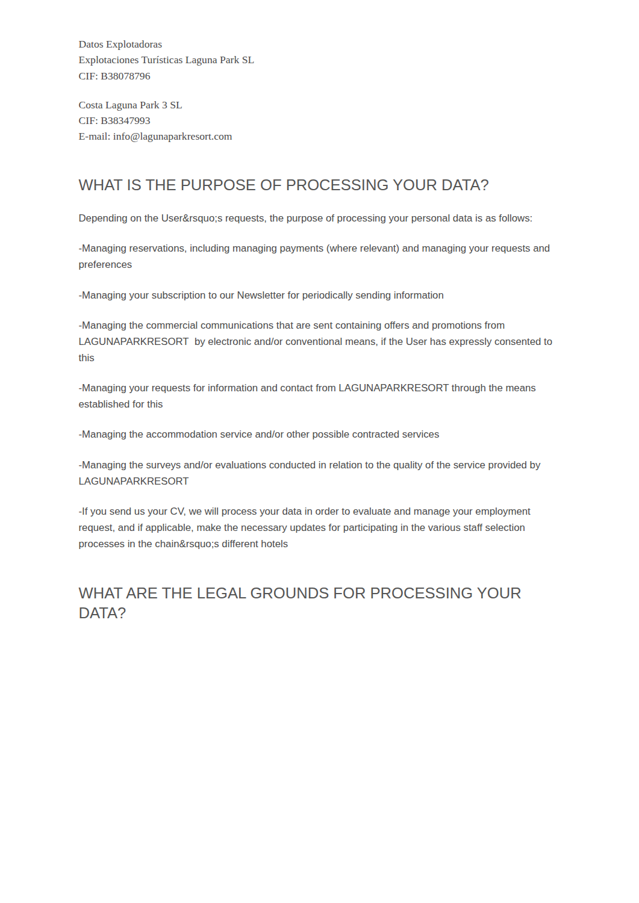Datos Explotadoras
Explotaciones Turísticas Laguna Park SL
CIF: B38078796
Costa Laguna Park 3 SL
CIF: B38347993
E-mail: info@lagunaparkresort.com
WHAT IS THE PURPOSE OF PROCESSING YOUR DATA?
Depending on the User&rsquo;s requests, the purpose of processing your personal data is as follows:
-Managing reservations, including managing payments (where relevant) and managing your requests and preferences
-Managing your subscription to our Newsletter for periodically sending information
-Managing the commercial communications that are sent containing offers and promotions from LAGUNAPARKRESORT by electronic and/or conventional means, if the User has expressly consented to this
-Managing your requests for information and contact from LAGUNAPARKRESORT through the means established for this
-Managing the accommodation service and/or other possible contracted services
-Managing the surveys and/or evaluations conducted in relation to the quality of the service provided by LAGUNAPARKRESORT
-If you send us your CV, we will process your data in order to evaluate and manage your employment request, and if applicable, make the necessary updates for participating in the various staff selection processes in the chain&rsquo;s different hotels
WHAT ARE THE LEGAL GROUNDS FOR PROCESSING YOUR DATA?